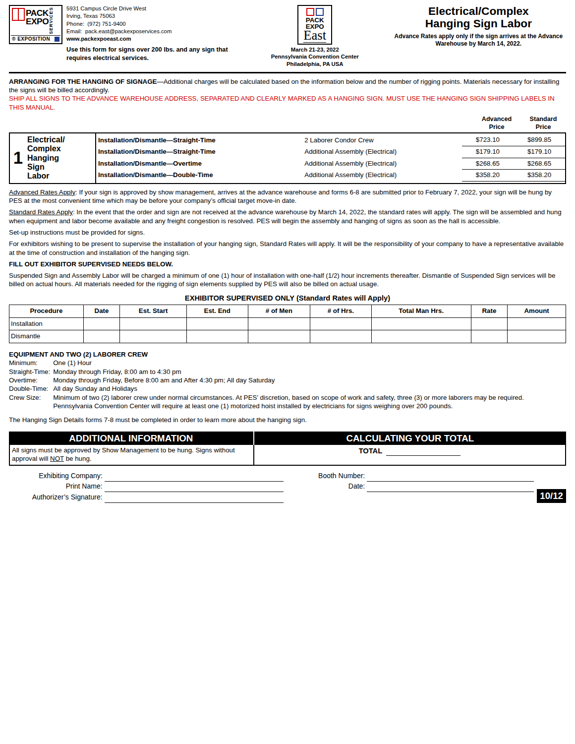PACK
EXPO
SERVICES
® EXPOSITION
5931 Campus Circle Drive West
Irving, Texas 75063
Phone: (972) 751-9400
Email: pack.east@packexposervices.com
www.packexpoeast.com
Use this form for signs over 200 lbs. and any sign that requires electrical services.
PACK
EXPO
East
March 21-23, 2022
Pennsylvania Convention Center
Philadelphia, PA USA
Electrical/Complex
Hanging Sign Labor
Advance Rates apply only if the sign arrives at the Advance Warehouse by March 14, 2022.
ARRANGING FOR THE HANGING OF SIGNAGE—Additional charges will be calculated based on the information below and the number of rigging points. Materials necessary for installing the signs will be billed accordingly.
SHIP ALL SIGNS TO THE ADVANCE WAREHOUSE ADDRESS, SEPARATED AND CLEARLY MARKED AS A HANGING SIGN. MUST USE THE HANGING SIGN SHIPPING LABELS IN THIS MANUAL.
Advanced
Price
Standard
Price
| 1 | Electrical/ Complex Hanging Sign Labor | / Installation/Dismantle—Straight-Time / 2 Laborer Condor Crew / $723.10 / $899.85 / / Installation/Dismantle—Straight-Time / Additional Assembly (Electrical) / $179.10 / $179.10 / / Installation/Dismantle—Overtime / Additional Assembly (Electrical) / $268.65 / $268.65 / / Installation/Dismantle—Double-Time / Additional Assembly (Electrical) / $358.20 / $358.20 / |
Advanced Rates Apply: If your sign is approved by show management, arrives at the advance warehouse and forms 6-8 are submitted prior to February 7, 2022, your sign will be hung by PES at the most convenient time which may be before your company’s official target move-in date.
Standard Rates Apply: In the event that the order and sign are not received at the advance warehouse by March 14, 2022, the standard rates will apply. The sign will be assembled and hung when equipment and labor become available and any freight congestion is resolved. PES will begin the assembly and hanging of signs as soon as the hall is accessible.
Set-up instructions must be provided for signs.
For exhibitors wishing to be present to supervise the installation of your hanging sign, Standard Rates will apply. It will be the responsibility of your company to have a representative available at the time of construction and installation of the hanging sign.
FILL OUT EXHIBITOR SUPERVISED NEEDS BELOW.
Suspended Sign and Assembly Labor will be charged a minimum of one (1) hour of installation with one-half (1/2) hour increments thereafter. Dismantle of Suspended Sign services will be billed on actual hours. All materials needed for the rigging of sign elements supplied by PES will also be billed on actual usage.
EXHIBITOR SUPERVISED ONLY (Standard Rates will Apply)
| Procedure | Date | Est. Start | Est. End | # of Men | # of Hrs. | Total Man Hrs. | Rate | Amount |
| --- | --- | --- | --- | --- | --- | --- | --- | --- |
| Installation | | | | | | | | |
| Dismantle | | | | | | | | |
EQUIPMENT AND TWO (2) LABORER CREW
| Minimum: | One (1) Hour |
| Straight-Time: | Monday through Friday, 8:00 am to 4:30 pm |
| Overtime: | Monday through Friday, Before 8:00 am and After 4:30 pm; All day Saturday |
| Double-Time: | All day Sunday and Holidays |
| Crew Size: | Minimum of two (2) laborer crew under normal circumstances. At PES’ discretion, based on scope of work and safety, three (3) or more laborers may be required. Pennsylvania Convention Center will require at least one (1) motorized hoist installed by electricians for signs weighing over 200 pounds. |
The Hanging Sign Details forms 7-8 must be completed in order to learn more about the hanging sign.
ADDITIONAL INFORMATION
CALCULATING YOUR TOTAL
All signs must be approved by Show Management to be hung. Signs without approval will NOT be hung.
TOTAL
| Exhibiting Company: | | Booth Number: | |
| Print Name: | | Date: | |
| Authorizer’s Signature: | | | |
10/12